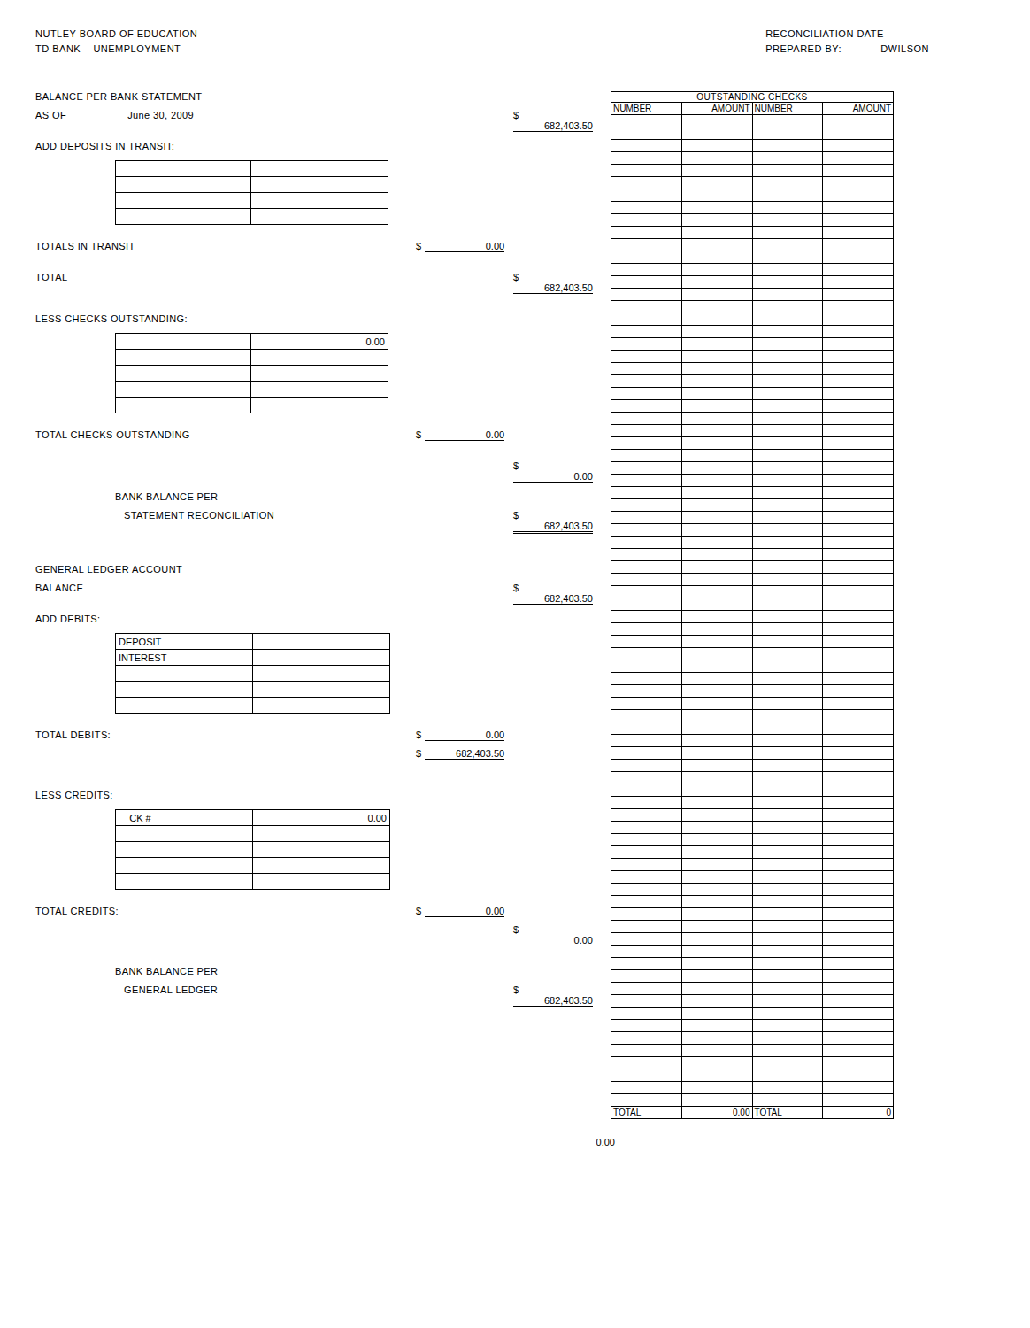NUTLEY BOARD OF EDUCATION
TD BANK UNEMPLOYMENT
RECONCILIATION DATE
PREPARED BY: DWILSON
BALANCE PER BANK STATEMENT
AS OF June 30, 2009 $682,403.50
ADD DEPOSITS IN TRANSIT:
TOTALS IN TRANSIT $0.00
TOTAL $682,403.50
LESS CHECKS OUTSTANDING:
| | 0.00 |
TOTAL CHECKS OUTSTANDING $0.00
$0.00
BANK BALANCE PER
STATEMENT RECONCILIATION $682,403.50
GENERAL LEDGER ACCOUNT
BALANCE $682,403.50
ADD DEBITS:
| DEPOSIT | |
| INTEREST | |
TOTAL DEBITS: $0.00
$682,403.50
LESS CREDITS:
| CK # | 0.00 |
TOTAL CREDITS: $0.00
$0.00
BANK BALANCE PER
GENERAL LEDGER $682,403.50
OUTSTANDING CHECKS
| NUMBER | AMOUNT | NUMBER | AMOUNT |
| --- | --- | --- | --- |
| TOTAL | 0.00 | TOTAL | 0 |
0.00